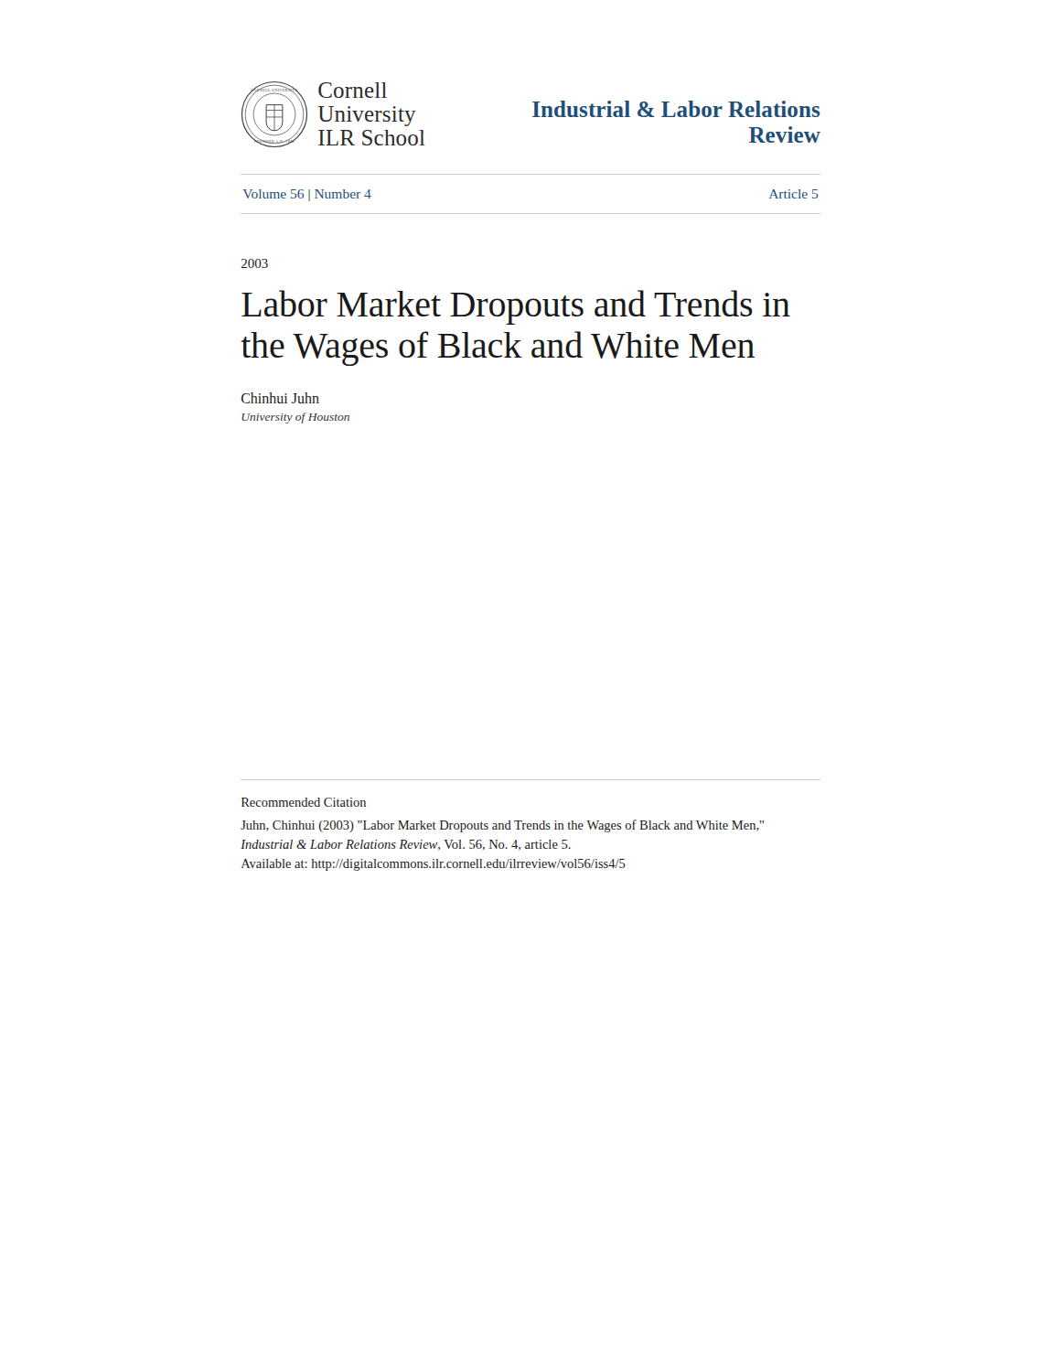CORNELL UNIVERSITY FOUNDED A.D. 1865
Cornell University
ILR School
Industrial & Labor Relations Review
Volume 56 | Number 4
Article 5
2003
Labor Market Dropouts and Trends in the Wages of Black and White Men
Chinhui Juhn
University of Houston
Recommended Citation
Juhn, Chinhui (2003) "Labor Market Dropouts and Trends in the Wages of Black and White Men,"
Industrial & Labor Relations Review, Vol. 56, No. 4, article 5.
Available at: http://digitalcommons.ilr.cornell.edu/ilrreview/vol56/iss4/5